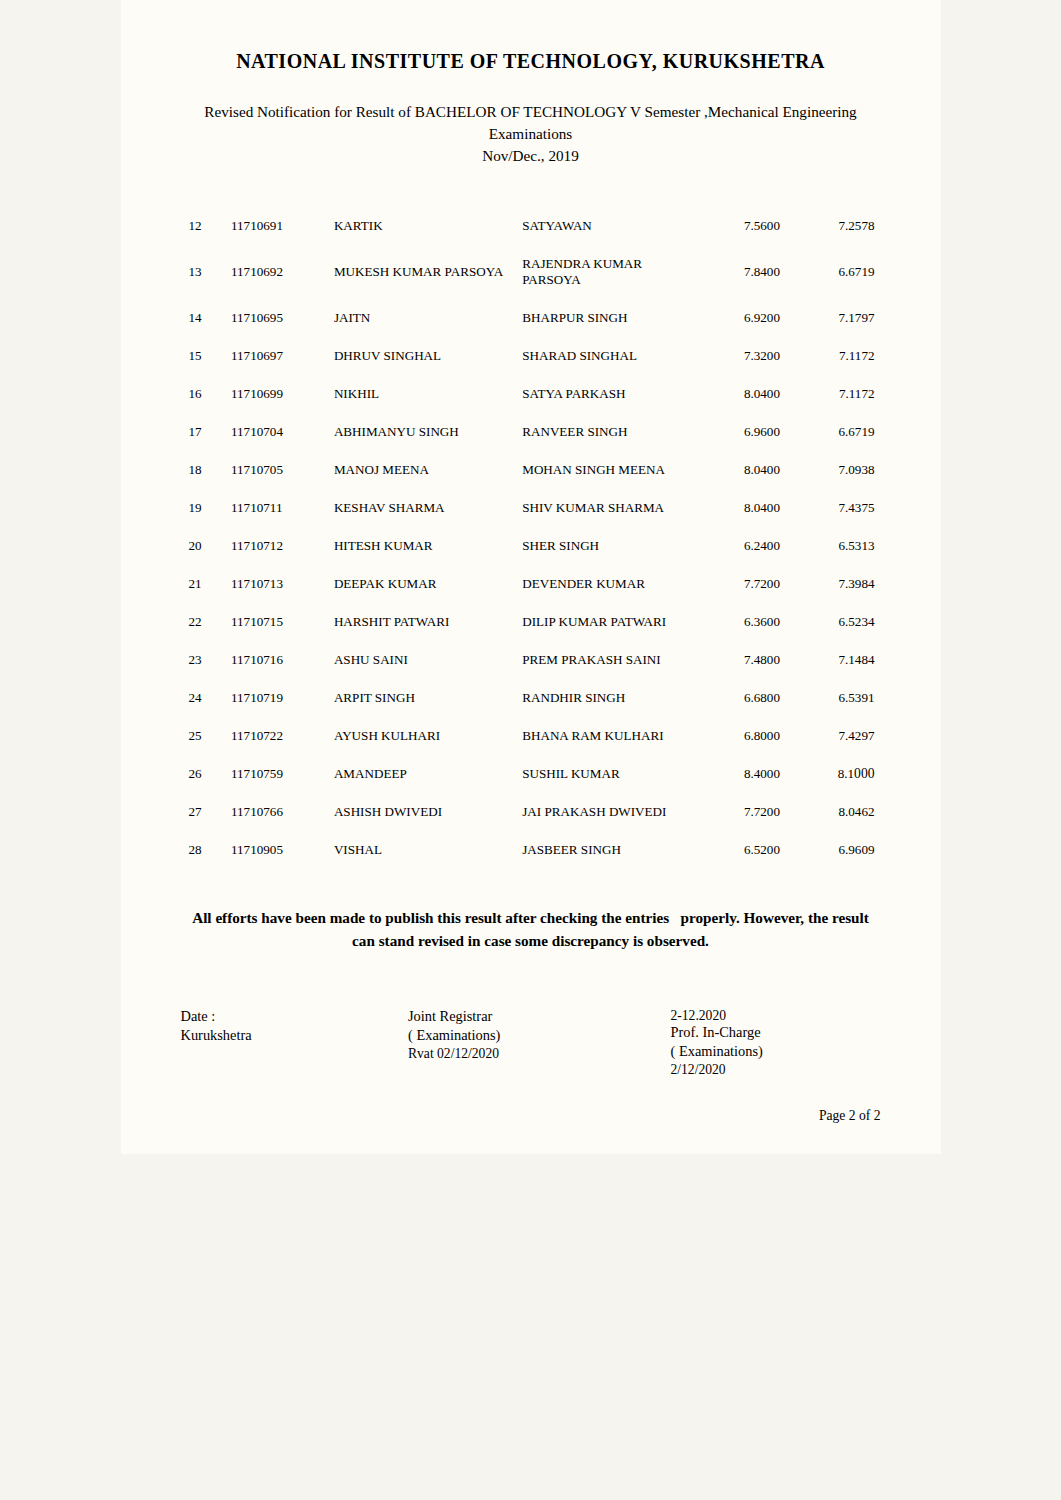NATIONAL INSTITUTE OF TECHNOLOGY, KURUKSHETRA
Revised Notification for Result of BACHELOR OF TECHNOLOGY V Semester ,Mechanical Engineering
Examinations
Nov/Dec., 2019
| 12 | 11710691 | KARTIK | SATYAWAN | 7.5600 | 7.2578 |
| 13 | 11710692 | MUKESH KUMAR PARSOYA | RAJENDRA KUMAR PARSOYA | 7.8400 | 6.6719 |
| 14 | 11710695 | JAITN | BHARPUR SINGH | 6.9200 | 7.1797 |
| 15 | 11710697 | DHRUV SINGHAL | SHARAD SINGHAL | 7.3200 | 7.1172 |
| 16 | 11710699 | NIKHIL | SATYA PARKASH | 8.0400 | 7.1172 |
| 17 | 11710704 | ABHIMANYU SINGH | RANVEER SINGH | 6.9600 | 6.6719 |
| 18 | 11710705 | MANOJ MEENA | MOHAN SINGH MEENA | 8.0400 | 7.0938 |
| 19 | 11710711 | KESHAV SHARMA | SHIV KUMAR SHARMA | 8.0400 | 7.4375 |
| 20 | 11710712 | HITESH KUMAR | SHER SINGH | 6.2400 | 6.5313 |
| 21 | 11710713 | DEEPAK KUMAR | DEVENDER KUMAR | 7.7200 | 7.3984 |
| 22 | 11710715 | HARSHIT PATWARI | DILIP KUMAR PATWARI | 6.3600 | 6.5234 |
| 23 | 11710716 | ASHU SAINI | PREM PRAKASH SAINI | 7.4800 | 7.1484 |
| 24 | 11710719 | ARPIT SINGH | RANDHIR SINGH | 6.6800 | 6.5391 |
| 25 | 11710722 | AYUSH KULHARI | BHANA RAM KULHARI | 6.8000 | 7.4297 |
| 26 | 11710759 | AMANDEEP | SUSHIL KUMAR | 8.4000 | 8.1 000 |
| 27 | 11710766 | ASHISH DWIVEDI | JAI PRAKASH DWIVEDI | 7.7200 | 8.0462 |
| 28 | 11710905 | VISHAL | JASBEER SINGH | 6.5200 | 6.9609 |
All efforts have been made to publish this result after checking the entries properly. However, the result can stand revised in case some discrepancy is observed.
Date :
Kurukshetra
Joint Registrar
( Examinations)
Rvat 02/12/2020
2-12.2020
Prof. In-Charge
( Examinations)
2/12/2020
Page 2 of 2